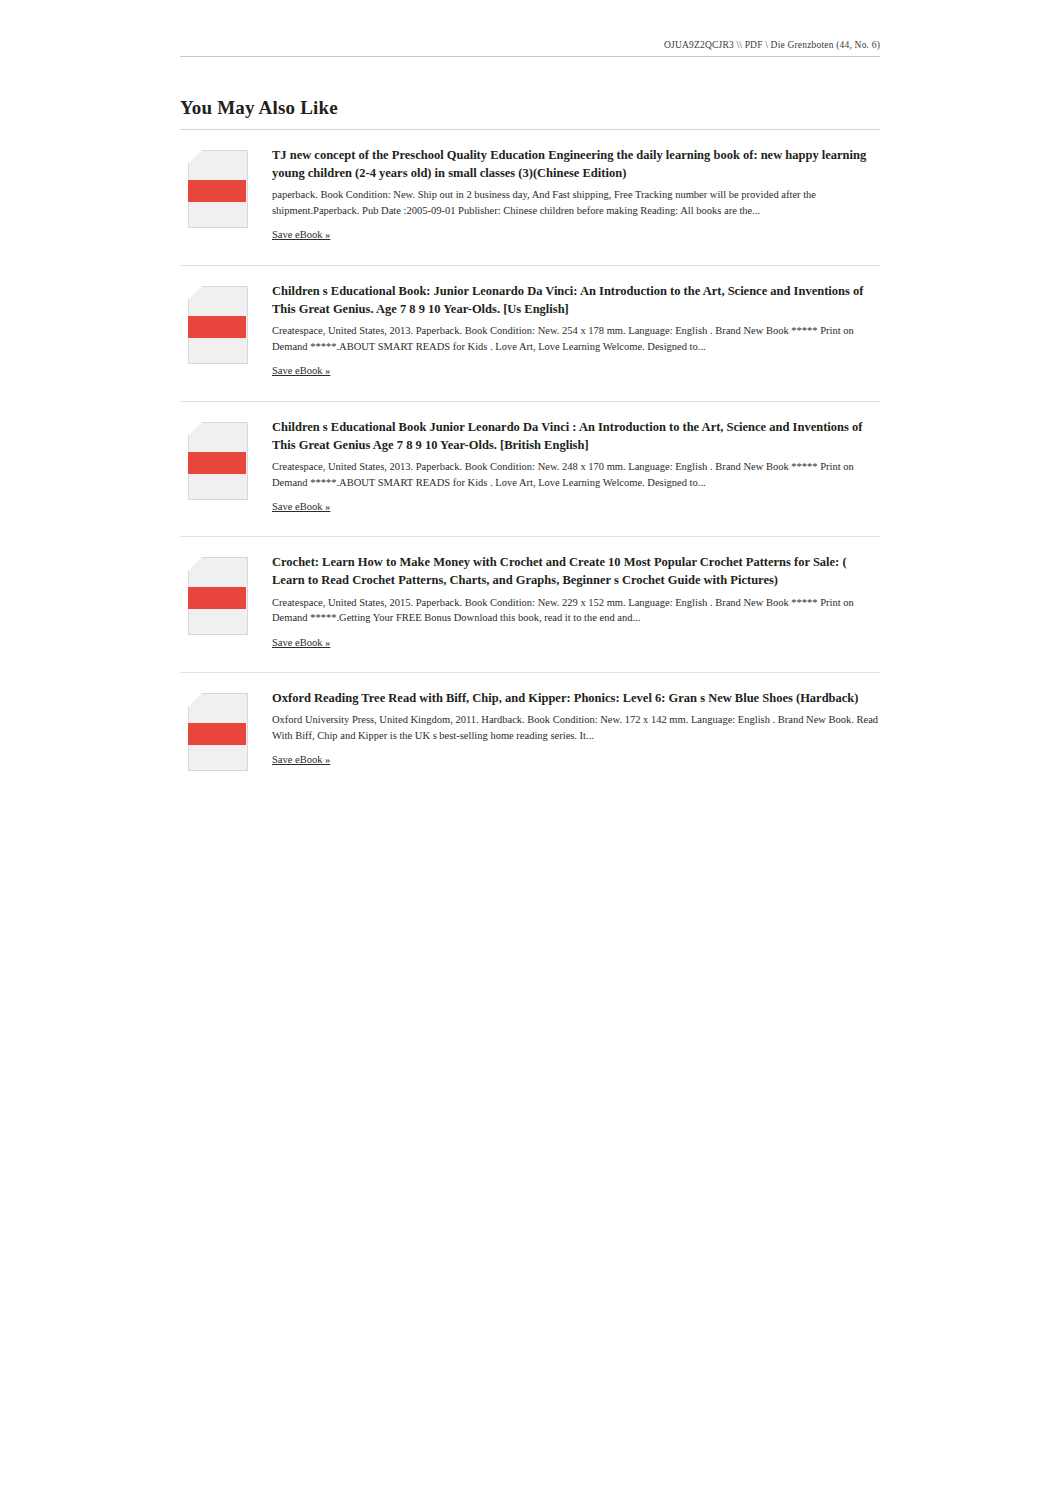OJUA9Z2QCJR3 \\ PDF \ Die Grenzboten (44, No. 6)
You May Also Like
TJ new concept of the Preschool Quality Education Engineering the daily learning book of: new happy learning young children (2-4 years old) in small classes (3)(Chinese Edition)
paperback. Book Condition: New. Ship out in 2 business day, And Fast shipping, Free Tracking number will be provided after the shipment.Paperback. Pub Date :2005-09-01 Publisher: Chinese children before making Reading: All books are the...
Save eBook »
Children s Educational Book: Junior Leonardo Da Vinci: An Introduction to the Art, Science and Inventions of This Great Genius. Age 7 8 9 10 Year-Olds. [Us English]
Createspace, United States, 2013. Paperback. Book Condition: New. 254 x 178 mm. Language: English . Brand New Book ***** Print on Demand *****.ABOUT SMART READS for Kids . Love Art, Love Learning Welcome. Designed to...
Save eBook »
Children s Educational Book Junior Leonardo Da Vinci : An Introduction to the Art, Science and Inventions of This Great Genius Age 7 8 9 10 Year-Olds. [British English]
Createspace, United States, 2013. Paperback. Book Condition: New. 248 x 170 mm. Language: English . Brand New Book ***** Print on Demand *****.ABOUT SMART READS for Kids . Love Art, Love Learning Welcome. Designed to...
Save eBook »
Crochet: Learn How to Make Money with Crochet and Create 10 Most Popular Crochet Patterns for Sale: ( Learn to Read Crochet Patterns, Charts, and Graphs, Beginner s Crochet Guide with Pictures)
Createspace, United States, 2015. Paperback. Book Condition: New. 229 x 152 mm. Language: English . Brand New Book ***** Print on Demand *****.Getting Your FREE Bonus Download this book, read it to the end and...
Save eBook »
Oxford Reading Tree Read with Biff, Chip, and Kipper: Phonics: Level 6: Gran s New Blue Shoes (Hardback)
Oxford University Press, United Kingdom, 2011. Hardback. Book Condition: New. 172 x 142 mm. Language: English . Brand New Book. Read With Biff, Chip and Kipper is the UK s best-selling home reading series. It...
Save eBook »